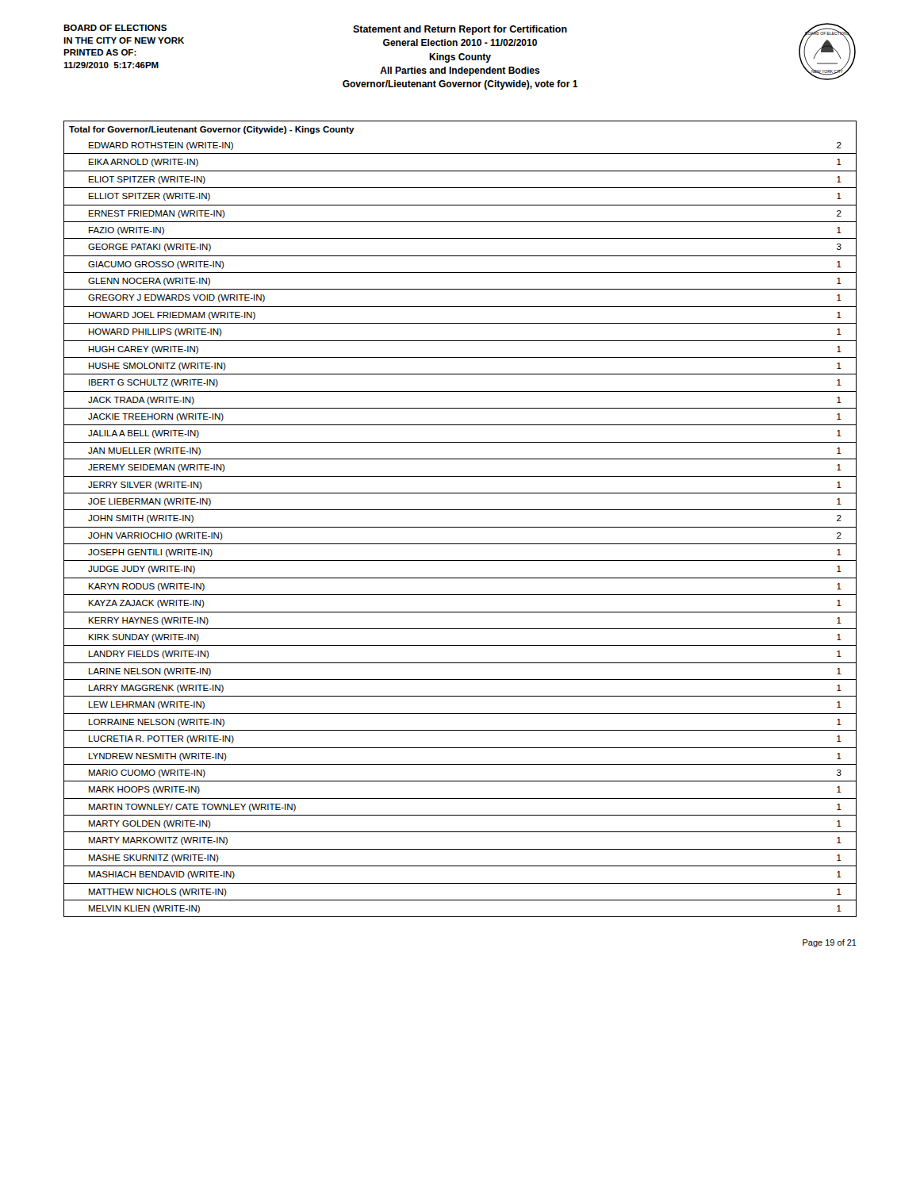BOARD OF ELECTIONS
IN THE CITY OF NEW YORK
PRINTED AS OF:
11/29/2010 5:17:46PM
Statement and Return Report for Certification
General Election 2010 - 11/02/2010
Kings County
All Parties and Independent Bodies
Governor/Lieutenant Governor (Citywide), vote for 1
BOARD OF ELECTIONS NEW YORK CITY
Total for Governor/Lieutenant Governor (Citywide) - Kings County
| EDWARD ROTHSTEIN (WRITE-IN) | 2 |
| EIKA ARNOLD (WRITE-IN) | 1 |
| ELIOT SPITZER (WRITE-IN) | 1 |
| ELLIOT SPITZER (WRITE-IN) | 1 |
| ERNEST FRIEDMAN (WRITE-IN) | 2 |
| FAZIO (WRITE-IN) | 1 |
| GEORGE PATAKI (WRITE-IN) | 3 |
| GIACUMO GROSSO (WRITE-IN) | 1 |
| GLENN NOCERA (WRITE-IN) | 1 |
| GREGORY J EDWARDS VOID (WRITE-IN) | 1 |
| HOWARD JOEL FRIEDMAM (WRITE-IN) | 1 |
| HOWARD PHILLIPS (WRITE-IN) | 1 |
| HUGH CAREY (WRITE-IN) | 1 |
| HUSHE SMOLONITZ (WRITE-IN) | 1 |
| IBERT G SCHULTZ (WRITE-IN) | 1 |
| JACK TRADA (WRITE-IN) | 1 |
| JACKIE TREEHORN (WRITE-IN) | 1 |
| JALILA A BELL (WRITE-IN) | 1 |
| JAN MUELLER (WRITE-IN) | 1 |
| JEREMY SEIDEMAN (WRITE-IN) | 1 |
| JERRY SILVER (WRITE-IN) | 1 |
| JOE LIEBERMAN (WRITE-IN) | 1 |
| JOHN SMITH (WRITE-IN) | 2 |
| JOHN VARRIOCHIO (WRITE-IN) | 2 |
| JOSEPH GENTILI (WRITE-IN) | 1 |
| JUDGE JUDY (WRITE-IN) | 1 |
| KARYN RODUS (WRITE-IN) | 1 |
| KAYZA ZAJACK (WRITE-IN) | 1 |
| KERRY HAYNES (WRITE-IN) | 1 |
| KIRK SUNDAY (WRITE-IN) | 1 |
| LANDRY FIELDS (WRITE-IN) | 1 |
| LARINE NELSON (WRITE-IN) | 1 |
| LARRY MAGGRENK (WRITE-IN) | 1 |
| LEW LEHRMAN (WRITE-IN) | 1 |
| LORRAINE NELSON (WRITE-IN) | 1 |
| LUCRETIA R. POTTER (WRITE-IN) | 1 |
| LYNDREW NESMITH (WRITE-IN) | 1 |
| MARIO CUOMO (WRITE-IN) | 3 |
| MARK HOOPS (WRITE-IN) | 1 |
| MARTIN TOWNLEY/ CATE TOWNLEY (WRITE-IN) | 1 |
| MARTY GOLDEN (WRITE-IN) | 1 |
| MARTY MARKOWITZ (WRITE-IN) | 1 |
| MASHE SKURNITZ (WRITE-IN) | 1 |
| MASHIACH BENDAVID (WRITE-IN) | 1 |
| MATTHEW NICHOLS (WRITE-IN) | 1 |
| MELVIN KLIEN (WRITE-IN) | 1 |
Page 19 of 21